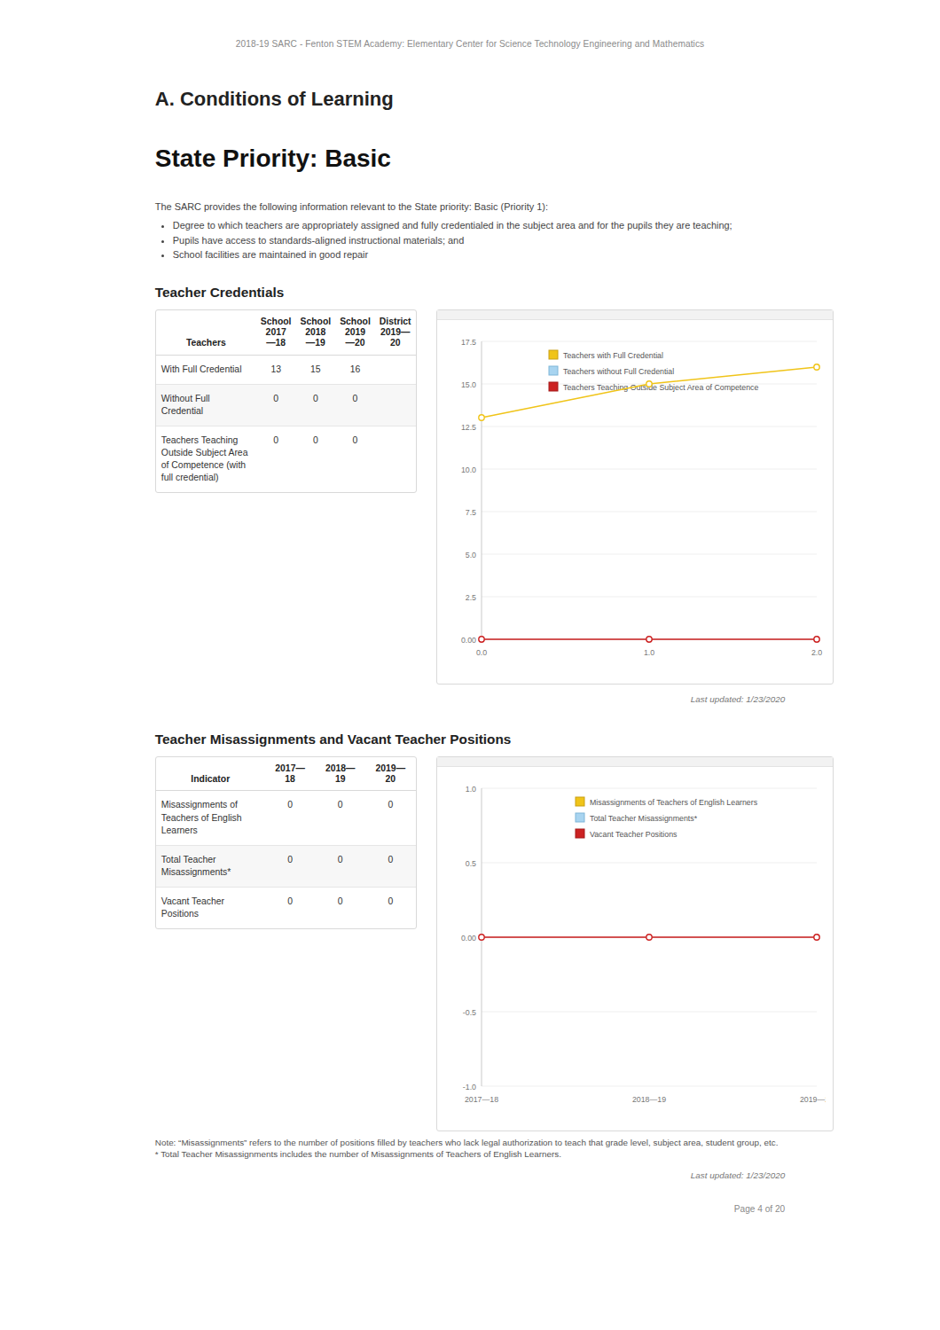2018-19 SARC - Fenton STEM Academy: Elementary Center for Science Technology Engineering and Mathematics
A. Conditions of Learning
State Priority: Basic
The SARC provides the following information relevant to the State priority: Basic (Priority 1):
Degree to which teachers are appropriately assigned and fully credentialed in the subject area and for the pupils they are teaching;
Pupils have access to standards-aligned instructional materials; and
School facilities are maintained in good repair
Teacher Credentials
| Teachers | School 2017 —18 | School 2018 —19 | School 2019 —20 | District 2019— 20 |
| --- | --- | --- | --- | --- |
| With Full Credential | 13 | 15 | 16 | |
| Without Full Credential | 0 | 0 | 0 | |
| Teachers Teaching Outside Subject Area of Competence (with full credential) | 0 | 0 | 0 | |
17.5 15.0 12.5 10.0 7.5 5.0 2.5 0.00 0.0 1.0 2.0 Teachers with Full Credential Teachers without Full Credential Teachers Teaching Outside Subject Area of Competence
Last updated: 1/23/2020
Teacher Misassignments and Vacant Teacher Positions
| Indicator | 2017— 18 | 2018— 19 | 2019— 20 |
| --- | --- | --- | --- |
| Misassignments of Teachers of English Learners | 0 | 0 | 0 |
| Total Teacher Misassignments* | 0 | 0 | 0 |
| Vacant Teacher Positions | 0 | 0 | 0 |
1.0 0.5 0.00 -0.5 -1.0 2017—18 2018—19 2019—20 Misassignments of Teachers of English Learners Total Teacher Misassignments* Vacant Teacher Positions
Note: “Misassignments” refers to the number of positions filled by teachers who lack legal authorization to teach that grade level, subject area, student group, etc.
* Total Teacher Misassignments includes the number of Misassignments of Teachers of English Learners.
Last updated: 1/23/2020
Page 4 of 20